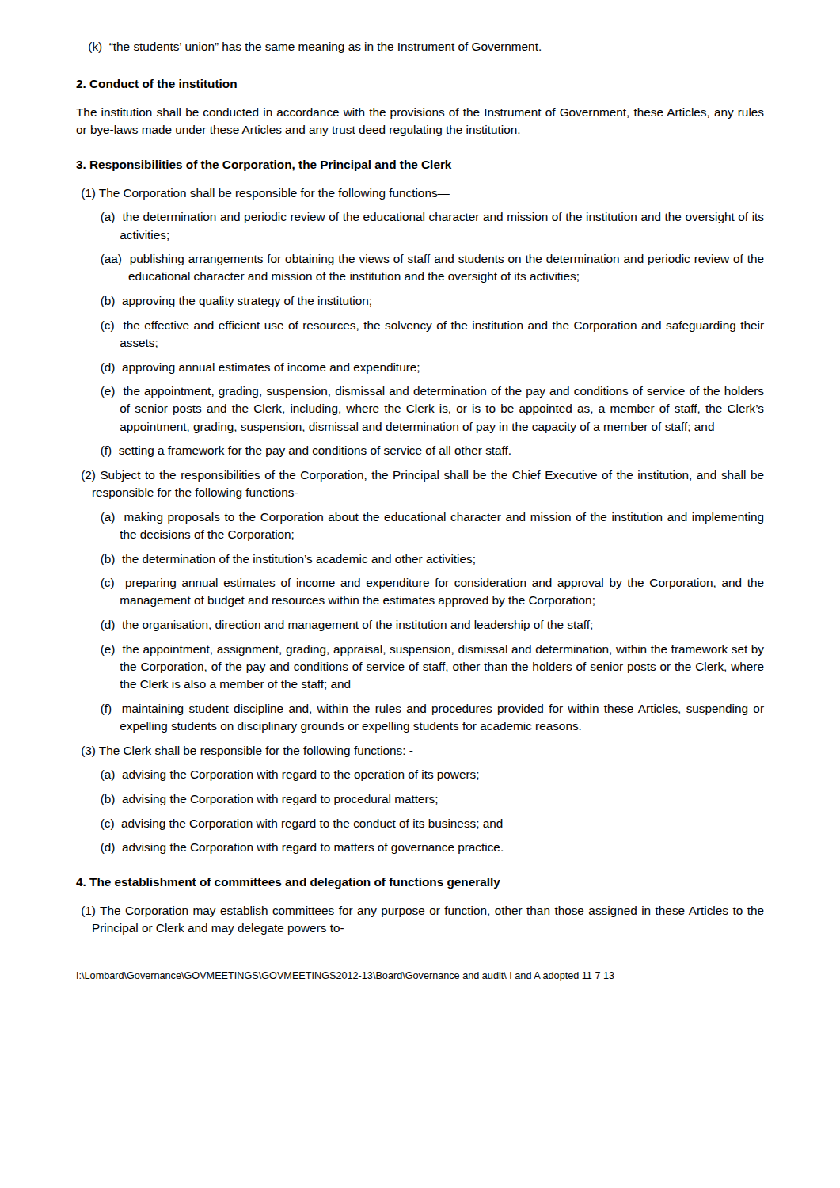(k) “the students’ union” has the same meaning as in the Instrument of Government.
2. Conduct of the institution
The institution shall be conducted in accordance with the provisions of the Instrument of Government, these Articles, any rules or bye-laws made under these Articles and any trust deed regulating the institution.
3. Responsibilities of the Corporation, the Principal and the Clerk
(1) The Corporation shall be responsible for the following functions—
(a) the determination and periodic review of the educational character and mission of the institution and the oversight of its activities;
(aa) publishing arrangements for obtaining the views of staff and students on the determination and periodic review of the educational character and mission of the institution and the oversight of its activities;
(b) approving the quality strategy of the institution;
(c) the effective and efficient use of resources, the solvency of the institution and the Corporation and safeguarding their assets;
(d) approving annual estimates of income and expenditure;
(e) the appointment, grading, suspension, dismissal and determination of the pay and conditions of service of the holders of senior posts and the Clerk, including, where the Clerk is, or is to be appointed as, a member of staff, the Clerk’s appointment, grading, suspension, dismissal and determination of pay in the capacity of a member of staff; and
(f) setting a framework for the pay and conditions of service of all other staff.
(2) Subject to the responsibilities of the Corporation, the Principal shall be the Chief Executive of the institution, and shall be responsible for the following functions-
(a) making proposals to the Corporation about the educational character and mission of the institution and implementing the decisions of the Corporation;
(b) the determination of the institution’s academic and other activities;
(c) preparing annual estimates of income and expenditure for consideration and approval by the Corporation, and the management of budget and resources within the estimates approved by the Corporation;
(d) the organisation, direction and management of the institution and leadership of the staff;
(e) the appointment, assignment, grading, appraisal, suspension, dismissal and determination, within the framework set by the Corporation, of the pay and conditions of service of staff, other than the holders of senior posts or the Clerk, where the Clerk is also a member of the staff; and
(f) maintaining student discipline and, within the rules and procedures provided for within these Articles, suspending or expelling students on disciplinary grounds or expelling students for academic reasons.
(3) The Clerk shall be responsible for the following functions: -
(a) advising the Corporation with regard to the operation of its powers;
(b) advising the Corporation with regard to procedural matters;
(c) advising the Corporation with regard to the conduct of its business; and
(d) advising the Corporation with regard to matters of governance practice.
4. The establishment of committees and delegation of functions generally
(1) The Corporation may establish committees for any purpose or function, other than those assigned in these Articles to the Principal or Clerk and may delegate powers to-
I:\Lombard\Governance\GOVMEETINGS\GOVMEETINGS2012-13\Board\Governance and audit\ I and A adopted 11 7 13